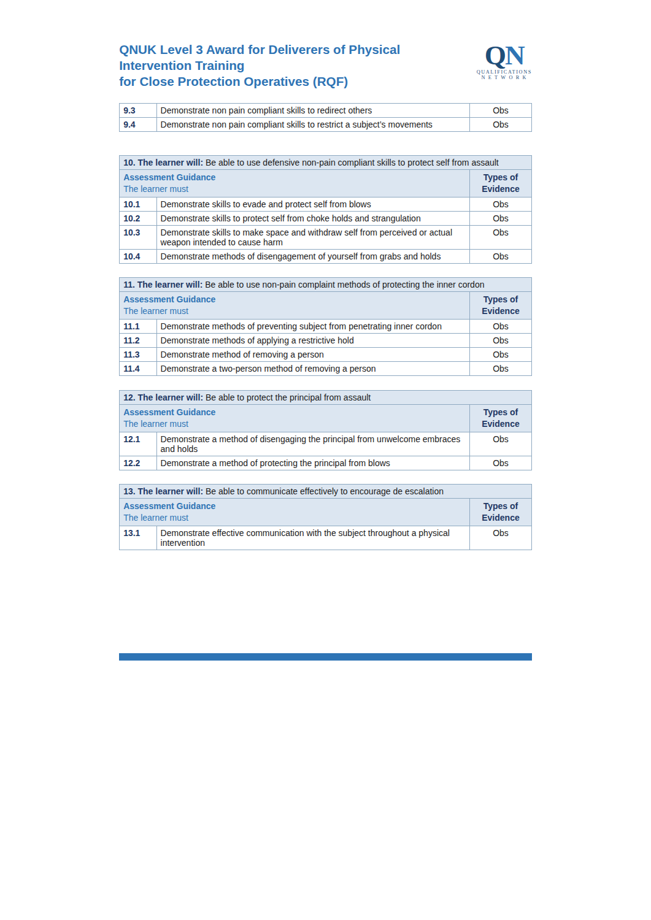QNUK Level 3 Award for Deliverers of Physical Intervention Training
for Close Protection Operatives (RQF)
QN
QUALIFICATIONS N E T W O R K
| 9.3 | Demonstrate non pain compliant skills to redirect others | Obs |
| 9.4 | Demonstrate non pain compliant skills to restrict a subject’s movements | Obs |
| 10. The learner will: Be able to use defensive non-pain compliant skills to protect self from assault |
| Assessment Guidance The learner must | Types of Evidence |
| 10.1 | Demonstrate skills to evade and protect self from blows | Obs |
| 10.2 | Demonstrate skills to protect self from choke holds and strangulation | Obs |
| 10.3 | Demonstrate skills to make space and withdraw self from perceived or actual weapon intended to cause harm | Obs |
| 10.4 | Demonstrate methods of disengagement of yourself from grabs and holds | Obs |
| 11. The learner will: Be able to use non-pain complaint methods of protecting the inner cordon |
| Assessment Guidance The learner must | Types of Evidence |
| 11.1 | Demonstrate methods of preventing subject from penetrating inner cordon | Obs |
| 11.2 | Demonstrate methods of applying a restrictive hold | Obs |
| 11.3 | Demonstrate method of removing a person | Obs |
| 11.4 | Demonstrate a two-person method of removing a person | Obs |
| 12. The learner will: Be able to protect the principal from assault |
| Assessment Guidance The learner must | Types of Evidence |
| 12.1 | Demonstrate a method of disengaging the principal from unwelcome embraces and holds | Obs |
| 12.2 | Demonstrate a method of protecting the principal from blows | Obs |
| 13. The learner will: Be able to communicate effectively to encourage de escalation |
| Assessment Guidance The learner must | Types of Evidence |
| 13.1 | Demonstrate effective communication with the subject throughout a physical intervention | Obs |